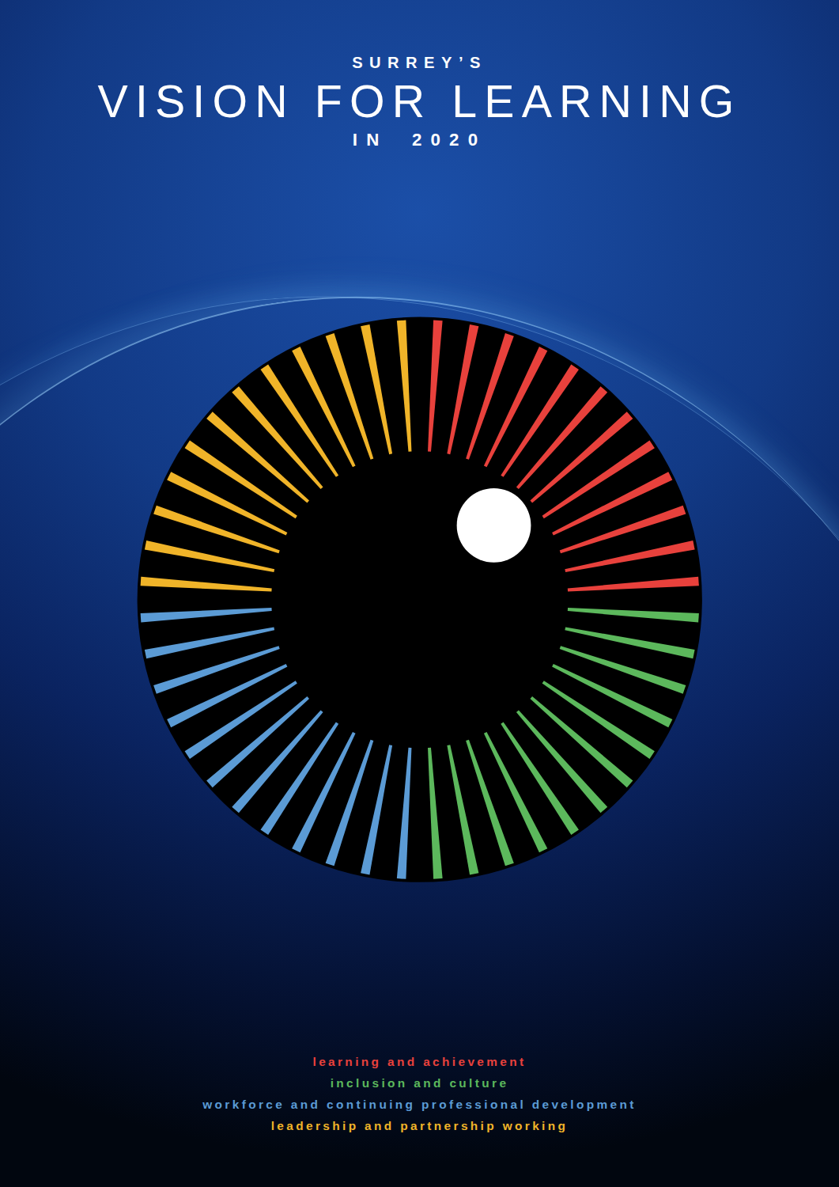Surrey’s
Vision for Learning
IN 2020
learning and achievement
inclusion and culture
workforce and continuing professional development
leadership and partnership working